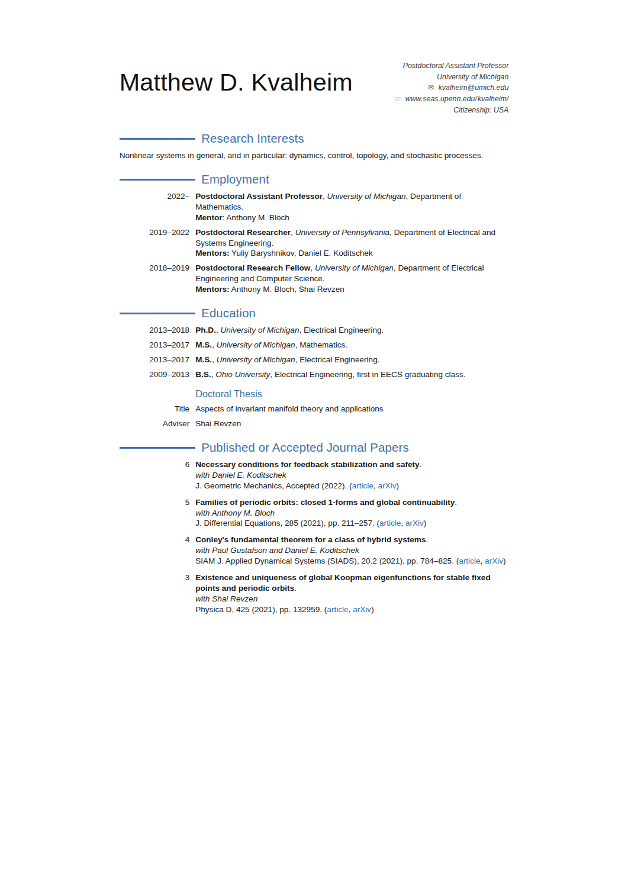Matthew D. Kvalheim
Postdoctoral Assistant Professor
University of Michigan
✉ kvalheim@umich.edu
☞ www.seas.upenn.edu/ kvalheim/
Citizenship: USA
Research Interests
Nonlinear systems in general, and in particular: dynamics, control, topology, and stochastic processes.
Employment
2022–
Postdoctoral Assistant Professor, University of Michigan, Department of Mathematics. Mentor: Anthony M. Bloch
2019–2022
Postdoctoral Researcher, University of Pennsylvania, Department of Electrical and Systems Engineering. Mentors: Yuliy Baryshnikov, Daniel E. Koditschek
2018–2019
Postdoctoral Research Fellow, University of Michigan, Department of Electrical Engineering and Computer Science. Mentors: Anthony M. Bloch, Shai Revzen
Education
2013–2018
Ph.D., University of Michigan, Electrical Engineering.
2013–2017
M.S., University of Michigan, Mathematics.
2013–2017
M.S., University of Michigan, Electrical Engineering.
2009–2013
B.S., Ohio University, Electrical Engineering, first in EECS graduating class.
Doctoral Thesis
Title
Aspects of invariant manifold theory and applications
Adviser
Shai Revzen
Published or Accepted Journal Papers
6
Necessary conditions for feedback stabilization and safety. with Daniel E. Koditschek J. Geometric Mechanics, Accepted (2022). (article, arXiv)
5
Families of periodic orbits: closed 1-forms and global continuability. with Anthony M. Bloch J. Differential Equations, 285 (2021), pp. 211–257. (article, arXiv)
4
Conley's fundamental theorem for a class of hybrid systems. with Paul Gustafson and Daniel E. Koditschek SIAM J. Applied Dynamical Systems (SIADS), 20.2 (2021), pp. 784–825. (article, arXiv)
3
Existence and uniqueness of global Koopman eigenfunctions for stable fixed points and periodic orbits. with Shai Revzen Physica D, 425 (2021), pp. 132959. (article, arXiv)